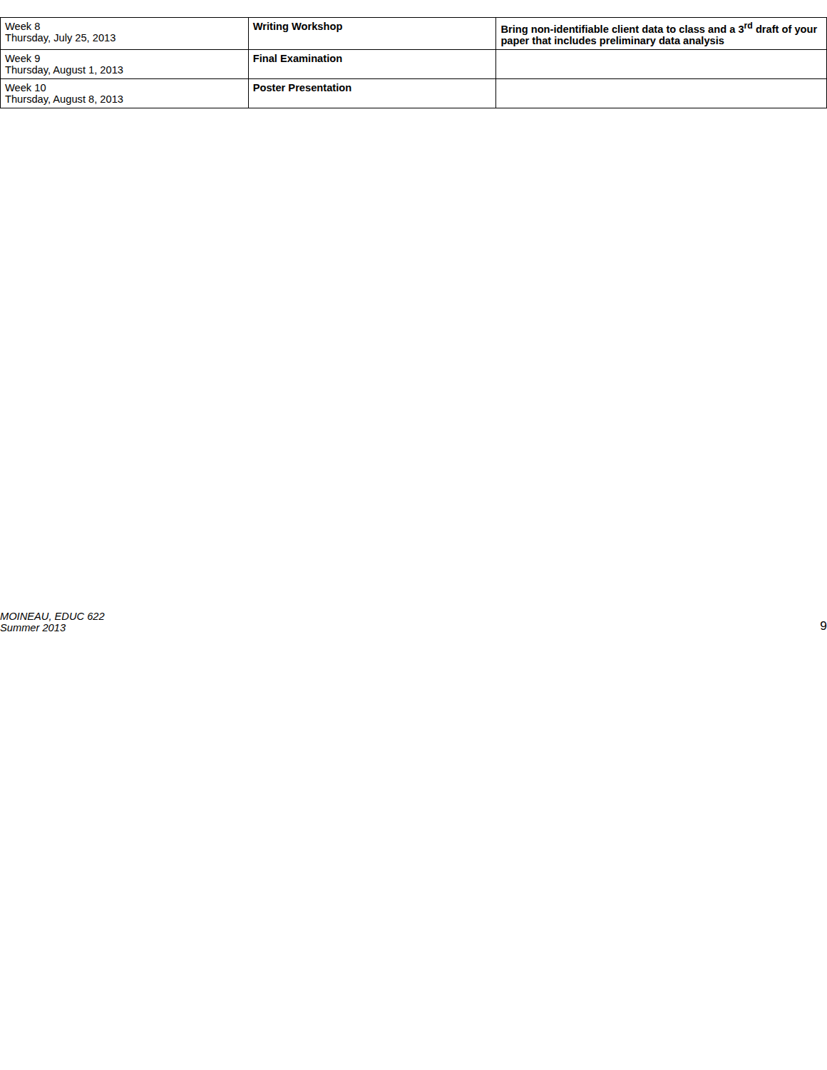| Week 8 Thursday, July 25, 2013 | Writing Workshop | Bring non-identifiable client data to class and a 3 rd draft of your paper that includes preliminary data analysis |
| Week 9 Thursday, August 1, 2013 | Final Examination | |
| Week 10 Thursday, August 8, 2013 | Poster Presentation | |
MOINEAU, EDUC 622
Summer 2013
9